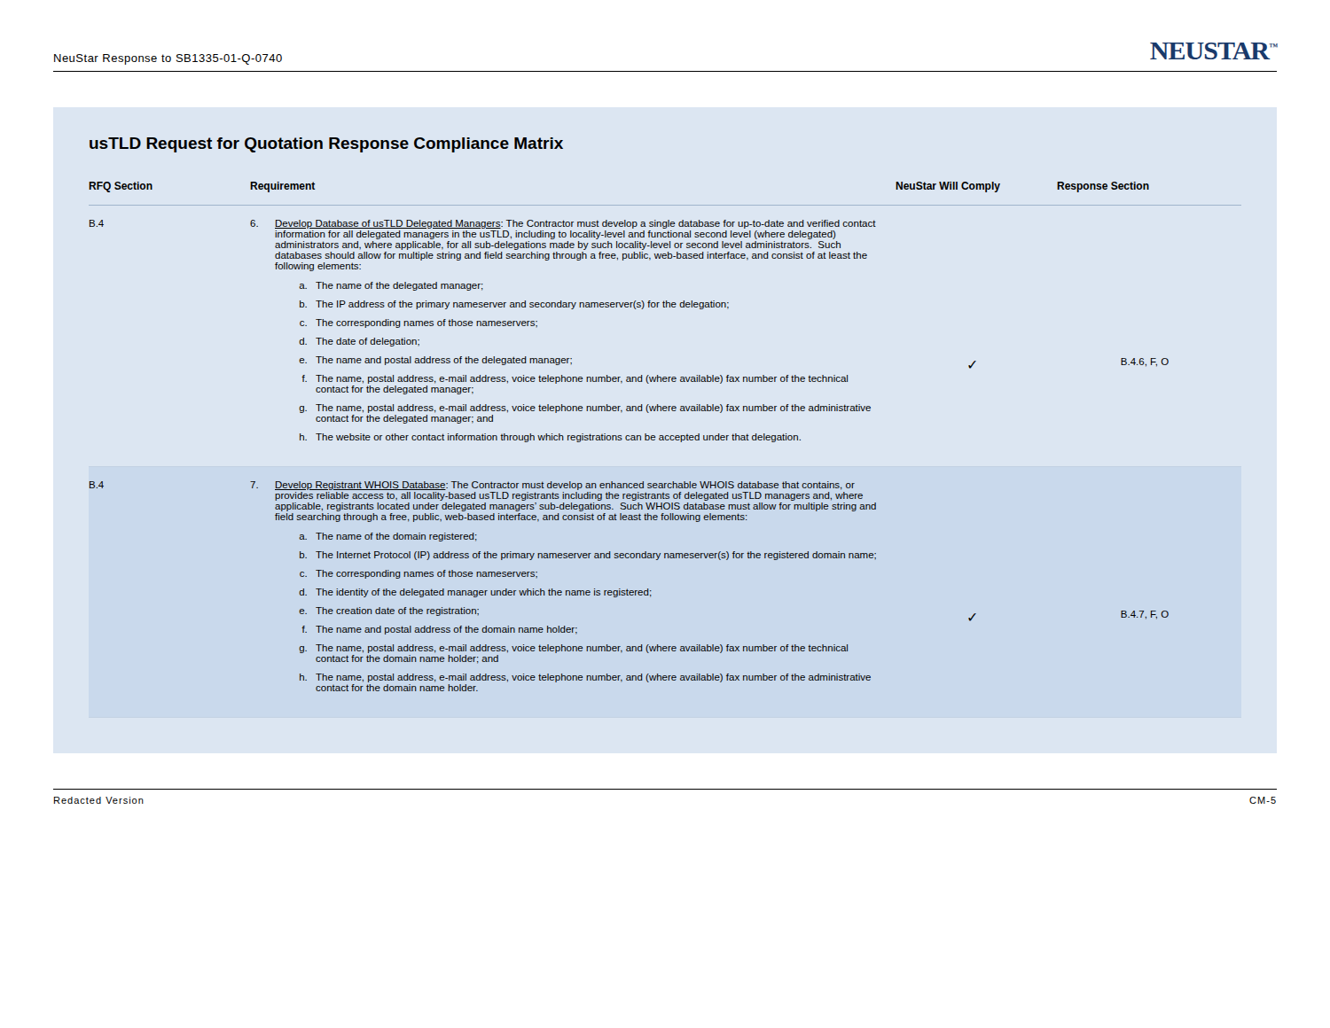NeuStar Response to SB1335-01-Q-0740
NEUSTAR™
usTLD Request for Quotation Response Compliance Matrix
| RFQ Section | Requirement | NeuStar Will Comply | Response Section |
| --- | --- | --- | --- |
| B.4 | 6. Develop Database of usTLD Delegated Managers : The Contractor must develop a single database for up-to-date and verified contact information for all delegated managers in the usTLD, including to locality-level and functional second level (where delegated) administrators and, where applicable, for all sub-delegations made by such locality-level or second level administrators. Such databases should allow for multiple string and field searching through a free, public, web-based interface, and consist of at least the following elements: The name of the delegated manager; The IP address of the primary nameserver and secondary nameserver(s) for the delegation; The corresponding names of those nameservers; The date of delegation; The name and postal address of the delegated manager; The name, postal address, e-mail address, voice telephone number, and (where available) fax number of the technical contact for the delegated manager; The name, postal address, e-mail address, voice telephone number, and (where available) fax number of the administrative contact for the delegated manager; and The website or other contact information through which registrations can be accepted under that delegation. | ✓ | B.4.6, F, O |
| B.4 | 7. Develop Registrant WHOIS Database : The Contractor must develop an enhanced searchable WHOIS database that contains, or provides reliable access to, all locality-based usTLD registrants including the registrants of delegated usTLD managers and, where applicable, registrants located under delegated managers’ sub-delegations. Such WHOIS database must allow for multiple string and field searching through a free, public, web-based interface, and consist of at least the following elements: The name of the domain registered; The Internet Protocol (IP) address of the primary nameserver and secondary nameserver(s) for the registered domain name; The corresponding names of those nameservers; The identity of the delegated manager under which the name is registered; The creation date of the registration; The name and postal address of the domain name holder; The name, postal address, e-mail address, voice telephone number, and (where available) fax number of the technical contact for the domain name holder; and The name, postal address, e-mail address, voice telephone number, and (where available) fax number of the administrative contact for the domain name holder. | ✓ | B.4.7, F, O |
Redacted Version
CM-5